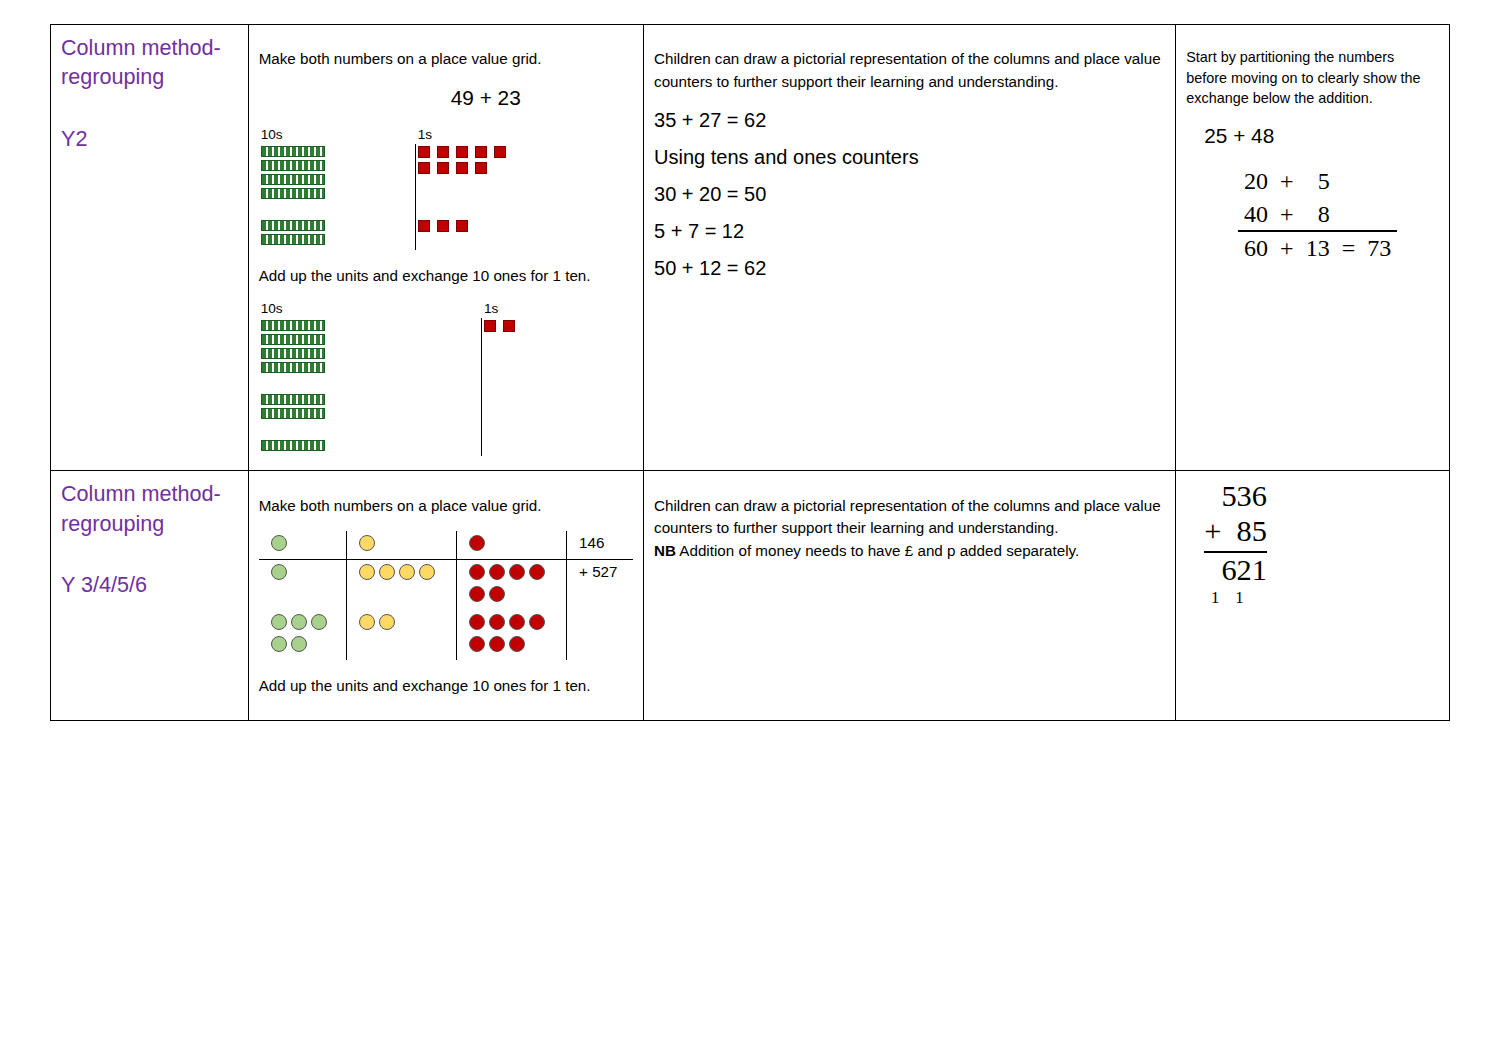| Column method- regrouping Y2 | Make both numbers on a place value grid. 49 + 23 / 10s / 1s / / --- / --- / Add up the units and exchange 10 ones for 1 ten. / 10s / 1s / / --- / --- / | Children can draw a pictorial representation of the columns and place value counters to further support their learning and understanding. 35 + 27 = 62 Using tens and ones counters 30 + 20 = 50 5 + 7 = 12 50 + 12 = 62 | Start by partitioning the numbers before moving on to clearly show the exchange below the addition. 25 + 48 / 20 / + / 5 / / / / 40 / + / 8 / / / / 60 / + / 13 / = / 73 / |
| Column method- regrouping Y 3/4/5/6 | Make both numbers on a place value grid. / / / / 146 / / / / / + 527 / Add up the units and exchange 10 ones for 1 ten. | Children can draw a pictorial representation of the columns and place value counters to further support their learning and understanding. NB Addition of money needs to have £ and p added separately. | 536 + 85 621 1 1 |